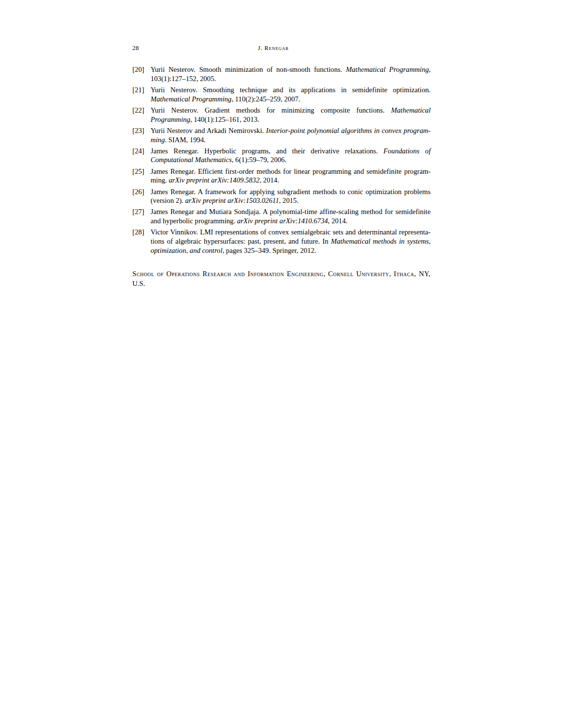28 J. Renegar
[20] Yurii Nesterov. Smooth minimization of non-smooth functions. Mathematical Programming, 103(1):127–152, 2005.
[21] Yurii Nesterov. Smoothing technique and its applications in semidefinite optimization. Mathematical Programming, 110(2):245–259, 2007.
[22] Yurii Nesterov. Gradient methods for minimizing composite functions. Mathematical Programming, 140(1):125–161, 2013.
[23] Yurii Nesterov and Arkadi Nemirovski. Interior-point polynomial algorithms in convex programming. SIAM, 1994.
[24] James Renegar. Hyperbolic programs, and their derivative relaxations. Foundations of Computational Mathematics, 6(1):59–79, 2006.
[25] James Renegar. Efficient first-order methods for linear programming and semidefinite programming. arXiv preprint arXiv:1409.5832, 2014.
[26] James Renegar. A framework for applying subgradient methods to conic optimization problems (version 2). arXiv preprint arXiv:1503.02611, 2015.
[27] James Renegar and Mutiara Sondjaja. A polynomial-time affine-scaling method for semidefinite and hyperbolic programming. arXiv preprint arXiv:1410.6734, 2014.
[28] Victor Vinnikov. LMI representations of convex semialgebraic sets and determinantal representations of algebraic hypersurfaces: past, present, and future. In Mathematical methods in systems, optimization, and control, pages 325–349. Springer, 2012.
School of Operations Research and Information Engineering, Cornell University, Ithaca, NY, U.S.